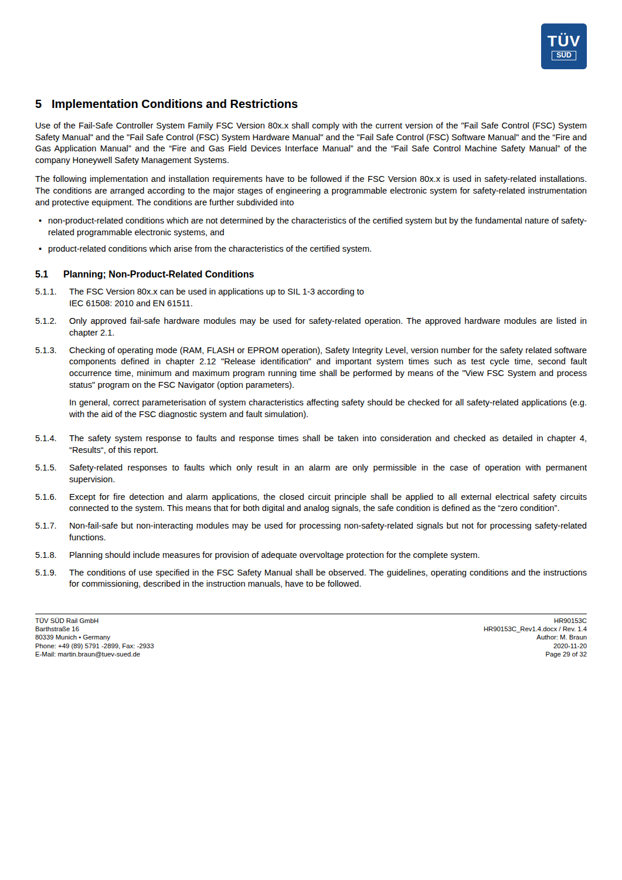TÜV SÜD
5 Implementation Conditions and Restrictions
Use of the Fail-Safe Controller System Family FSC Version 80x.x shall comply with the current version of the "Fail Safe Control (FSC) System Safety Manual" and the "Fail Safe Control (FSC) System Hardware Manual" and the "Fail Safe Control (FSC) Software Manual" and the “Fire and Gas Application Manual” and the “Fire and Gas Field Devices Interface Manual” and the “Fail Safe Control Machine Safety Manual” of the company Honeywell Safety Management Systems.
The following implementation and installation requirements have to be followed if the FSC Version 80x.x is used in safety-related installations. The conditions are arranged according to the major stages of engineering a programmable electronic system for safety-related instrumentation and protective equipment. The conditions are further subdivided into
non-product-related conditions which are not determined by the characteristics of the certified system but by the fundamental nature of safety-related programmable electronic systems, and
product-related conditions which arise from the characteristics of the certified system.
5.1 Planning; Non-Product-Related Conditions
5.1.1. The FSC Version 80x.x can be used in applications up to SIL 1-3 according to
IEC 61508: 2010 and EN 61511.
5.1.2. Only approved fail-safe hardware modules may be used for safety-related operation. The approved hardware modules are listed in chapter 2.1.
5.1.3. Checking of operating mode (RAM, FLASH or EPROM operation), Safety Integrity Level, version number for the safety related software components defined in chapter 2.12 "Release identification" and important system times such as test cycle time, second fault occurrence time, minimum and maximum program running time shall be performed by means of the "View FSC System and process status" program on the FSC Navigator (option parameters).
In general, correct parameterisation of system characteristics affecting safety should be checked for all safety-related applications (e.g. with the aid of the FSC diagnostic system and fault simulation).
5.1.4. The safety system response to faults and response times shall be taken into consideration and checked as detailed in chapter 4, “Results“, of this report.
5.1.5. Safety-related responses to faults which only result in an alarm are only permissible in the case of operation with permanent supervision.
5.1.6. Except for fire detection and alarm applications, the closed circuit principle shall be applied to all external electrical safety circuits connected to the system. This means that for both digital and analog signals, the safe condition is defined as the “zero condition”.
5.1.7. Non-fail-safe but non-interacting modules may be used for processing non-safety-related signals but not for processing safety-related functions.
5.1.8. Planning should include measures for provision of adequate overvoltage protection for the complete system.
5.1.9. The conditions of use specified in the FSC Safety Manual shall be observed. The guidelines, operating conditions and the instructions for commissioning, described in the instruction manuals, have to be followed.
TÜV SÜD Rail GmbH
Barthstraße 16
80339 Munich • Germany
Phone: +49 (89) 5791 -2899, Fax: -2933
E-Mail: martin.braun@tuev-sued.de
HR90153C
HR90153C_Rev1.4.docx / Rev. 1.4
Author: M. Braun
2020-11-20
Page 29 of 32